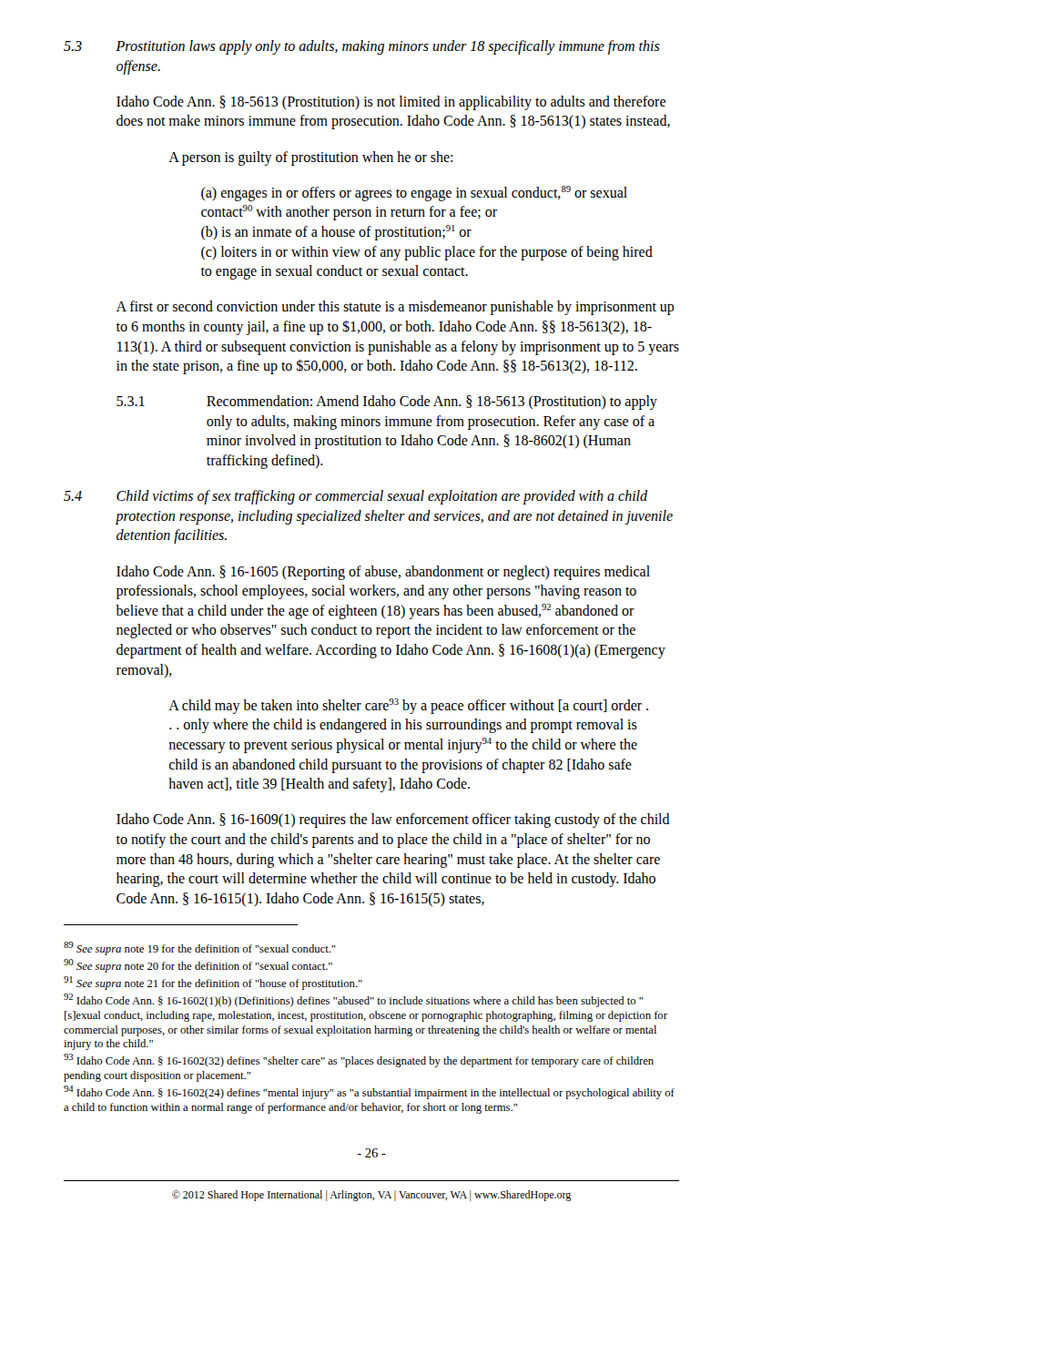5.3
Prostitution laws apply only to adults, making minors under 18 specifically immune from this offense.
Idaho Code Ann. § 18-5613 (Prostitution) is not limited in applicability to adults and therefore does not make minors immune from prosecution. Idaho Code Ann. § 18-5613(1) states instead,
A person is guilty of prostitution when he or she:
(a) engages in or offers or agrees to engage in sexual conduct,89 or sexual contact90 with another person in return for a fee; or
(b) is an inmate of a house of prostitution;91 or
(c) loiters in or within view of any public place for the purpose of being hired to engage in sexual conduct or sexual contact.
A first or second conviction under this statute is a misdemeanor punishable by imprisonment up to 6 months in county jail, a fine up to $1,000, or both. Idaho Code Ann. §§ 18-5613(2), 18-113(1). A third or subsequent conviction is punishable as a felony by imprisonment up to 5 years in the state prison, a fine up to $50,000, or both. Idaho Code Ann. §§ 18-5613(2), 18-112.
5.3.1
Recommendation: Amend Idaho Code Ann. § 18-5613 (Prostitution) to apply only to adults, making minors immune from prosecution. Refer any case of a minor involved in prostitution to Idaho Code Ann. § 18-8602(1) (Human trafficking defined).
5.4
Child victims of sex trafficking or commercial sexual exploitation are provided with a child protection response, including specialized shelter and services, and are not detained in juvenile detention facilities.
Idaho Code Ann. § 16-1605 (Reporting of abuse, abandonment or neglect) requires medical professionals, school employees, social workers, and any other persons "having reason to believe that a child under the age of eighteen (18) years has been abused,92 abandoned or neglected or who observes" such conduct to report the incident to law enforcement or the department of health and welfare. According to Idaho Code Ann. § 16-1608(1)(a) (Emergency removal),
A child may be taken into shelter care93 by a peace officer without [a court] order . . . only where the child is endangered in his surroundings and prompt removal is necessary to prevent serious physical or mental injury94 to the child or where the child is an abandoned child pursuant to the provisions of chapter 82 [Idaho safe haven act], title 39 [Health and safety], Idaho Code.
Idaho Code Ann. § 16-1609(1) requires the law enforcement officer taking custody of the child to notify the court and the child's parents and to place the child in a "place of shelter" for no more than 48 hours, during which a "shelter care hearing" must take place. At the shelter care hearing, the court will determine whether the child will continue to be held in custody. Idaho Code Ann. § 16-1615(1). Idaho Code Ann. § 16-1615(5) states,
89 See supra note 19 for the definition of "sexual conduct."
90 See supra note 20 for the definition of "sexual contact."
91 See supra note 21 for the definition of "house of prostitution."
92 Idaho Code Ann. § 16-1602(1)(b) (Definitions) defines "abused" to include situations where a child has been subjected to "[s]exual conduct, including rape, molestation, incest, prostitution, obscene or pornographic photographing, filming or depiction for commercial purposes, or other similar forms of sexual exploitation harming or threatening the child's health or welfare or mental injury to the child."
93 Idaho Code Ann. § 16-1602(32) defines "shelter care" as "places designated by the department for temporary care of children pending court disposition or placement."
94 Idaho Code Ann. § 16-1602(24) defines "mental injury" as "a substantial impairment in the intellectual or psychological ability of a child to function within a normal range of performance and/or behavior, for short or long terms."
- 26 -
© 2012 Shared Hope International | Arlington, VA | Vancouver, WA | www.SharedHope.org